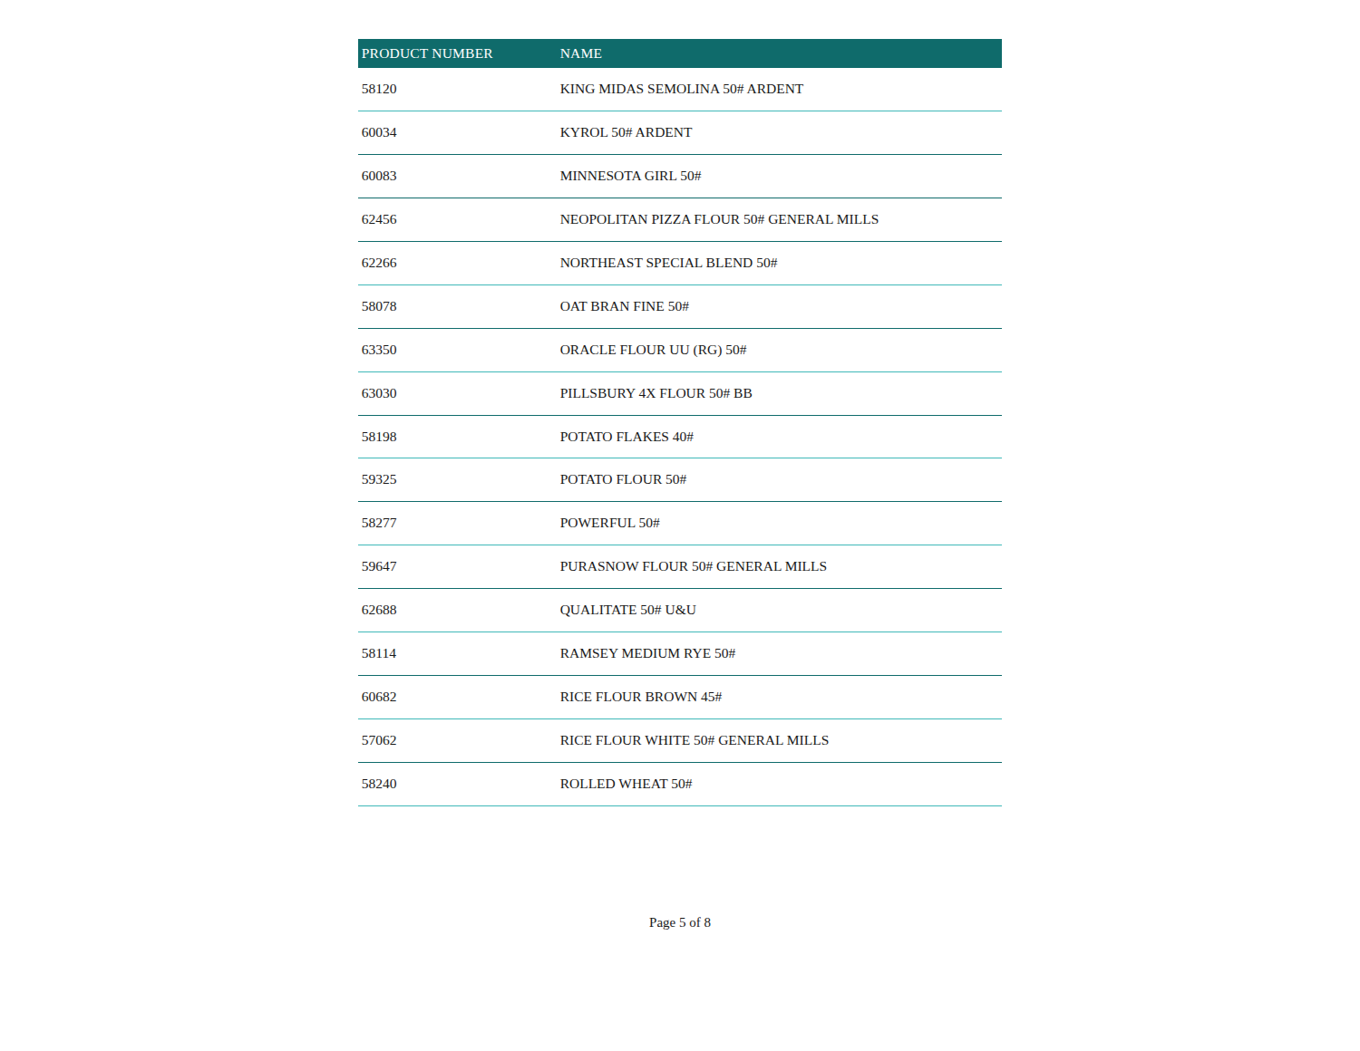| PRODUCT NUMBER | NAME |
| --- | --- |
| 58120 | KING MIDAS SEMOLINA 50# ARDENT |
| 60034 | KYROL 50# ARDENT |
| 60083 | MINNESOTA GIRL 50# |
| 62456 | NEOPOLITAN PIZZA FLOUR 50# GENERAL MILLS |
| 62266 | NORTHEAST SPECIAL BLEND 50# |
| 58078 | OAT BRAN FINE 50# |
| 63350 | ORACLE FLOUR UU (RG) 50# |
| 63030 | PILLSBURY 4X FLOUR 50# BB |
| 58198 | POTATO FLAKES 40# |
| 59325 | POTATO FLOUR 50# |
| 58277 | POWERFUL 50# |
| 59647 | PURASNOW FLOUR 50# GENERAL MILLS |
| 62688 | QUALITATE 50# U&U |
| 58114 | RAMSEY MEDIUM RYE 50# |
| 60682 | RICE FLOUR BROWN 45# |
| 57062 | RICE FLOUR WHITE 50# GENERAL MILLS |
| 58240 | ROLLED WHEAT 50# |
Page 5 of 8